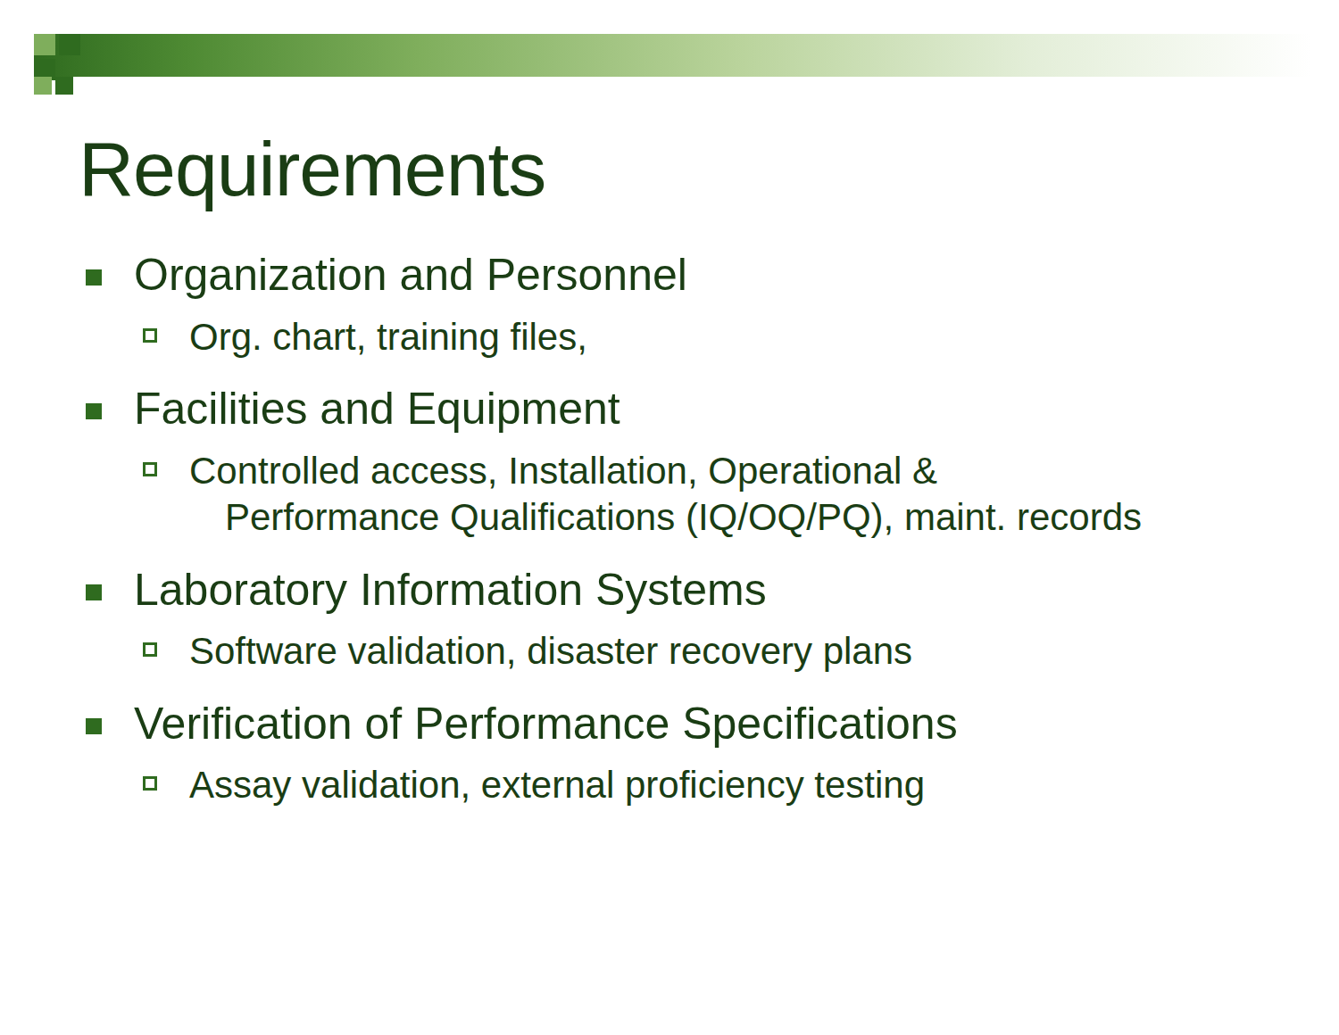Requirements
Organization and Personnel
Org. chart, training files,
Facilities and Equipment
Controlled access, Installation, Operational &Performance Qualifications (IQ/OQ/PQ), maint. records
Laboratory Information Systems
Software validation, disaster recovery plans
Verification of Performance Specifications
Assay validation, external proficiency testing